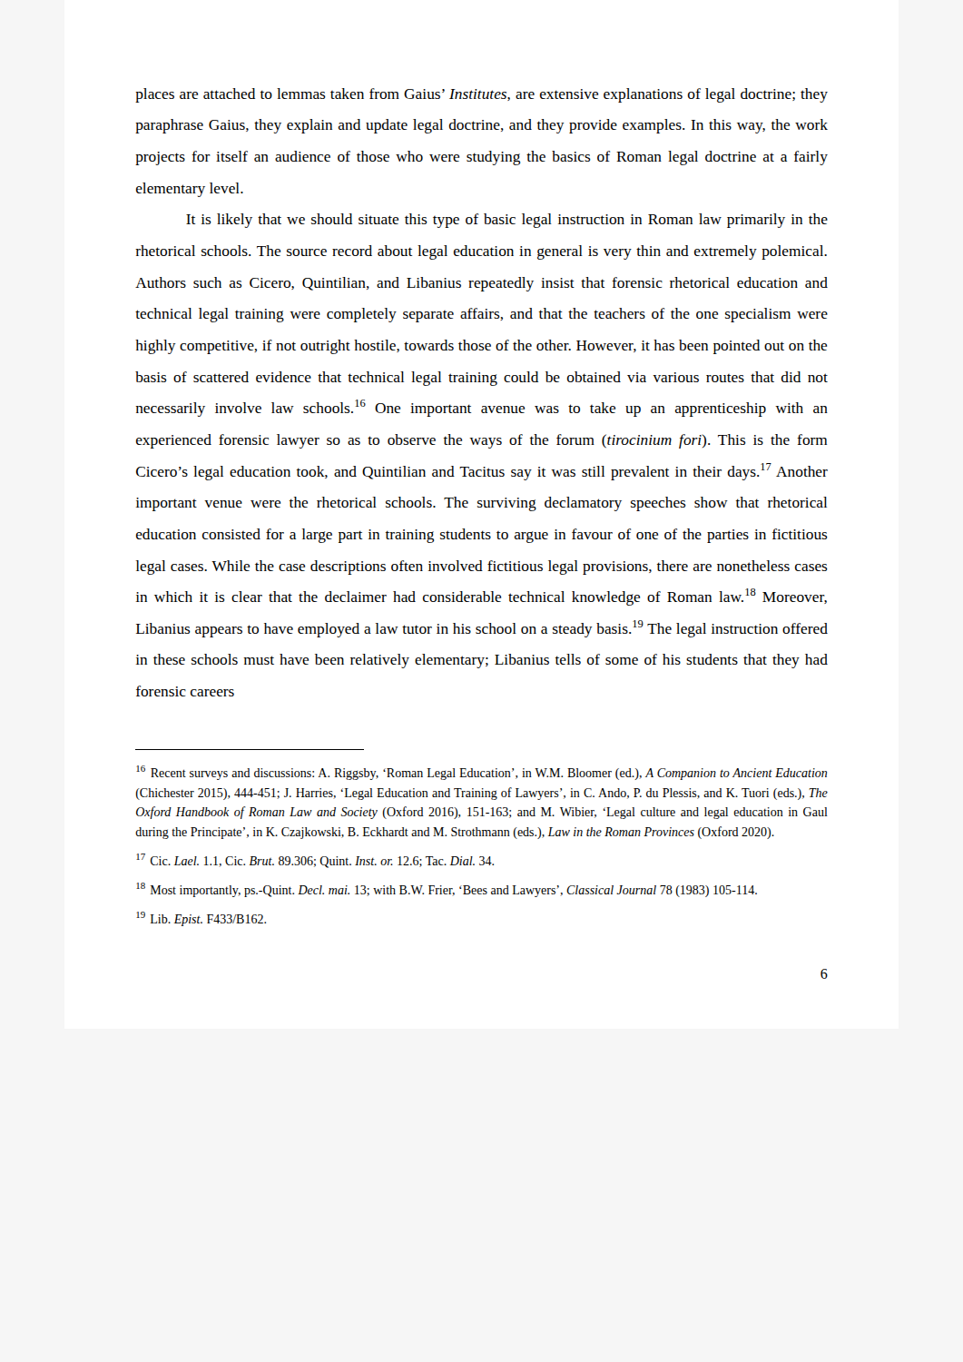places are attached to lemmas taken from Gaius’ Institutes, are extensive explanations of legal doctrine; they paraphrase Gaius, they explain and update legal doctrine, and they provide examples. In this way, the work projects for itself an audience of those who were studying the basics of Roman legal doctrine at a fairly elementary level.
It is likely that we should situate this type of basic legal instruction in Roman law primarily in the rhetorical schools. The source record about legal education in general is very thin and extremely polemical. Authors such as Cicero, Quintilian, and Libanius repeatedly insist that forensic rhetorical education and technical legal training were completely separate affairs, and that the teachers of the one specialism were highly competitive, if not outright hostile, towards those of the other. However, it has been pointed out on the basis of scattered evidence that technical legal training could be obtained via various routes that did not necessarily involve law schools.16 One important avenue was to take up an apprenticeship with an experienced forensic lawyer so as to observe the ways of the forum (tirocinium fori). This is the form Cicero’s legal education took, and Quintilian and Tacitus say it was still prevalent in their days.17 Another important venue were the rhetorical schools. The surviving declamatory speeches show that rhetorical education consisted for a large part in training students to argue in favour of one of the parties in fictitious legal cases. While the case descriptions often involved fictitious legal provisions, there are nonetheless cases in which it is clear that the declaimer had considerable technical knowledge of Roman law.18 Moreover, Libanius appears to have employed a law tutor in his school on a steady basis.19 The legal instruction offered in these schools must have been relatively elementary; Libanius tells of some of his students that they had forensic careers
16 Recent surveys and discussions: A. Riggsby, ‘Roman Legal Education’, in W.M. Bloomer (ed.), A Companion to Ancient Education (Chichester 2015), 444-451; J. Harries, ‘Legal Education and Training of Lawyers’, in C. Ando, P. du Plessis, and K. Tuori (eds.), The Oxford Handbook of Roman Law and Society (Oxford 2016), 151-163; and M. Wibier, ‘Legal culture and legal education in Gaul during the Principate’, in K. Czajkowski, B. Eckhardt and M. Strothmann (eds.), Law in the Roman Provinces (Oxford 2020).
17 Cic. Lael. 1.1, Cic. Brut. 89.306; Quint. Inst. or. 12.6; Tac. Dial. 34.
18 Most importantly, ps.-Quint. Decl. mai. 13; with B.W. Frier, ‘Bees and Lawyers’, Classical Journal 78 (1983) 105-114.
19 Lib. Epist. F433/B162.
6